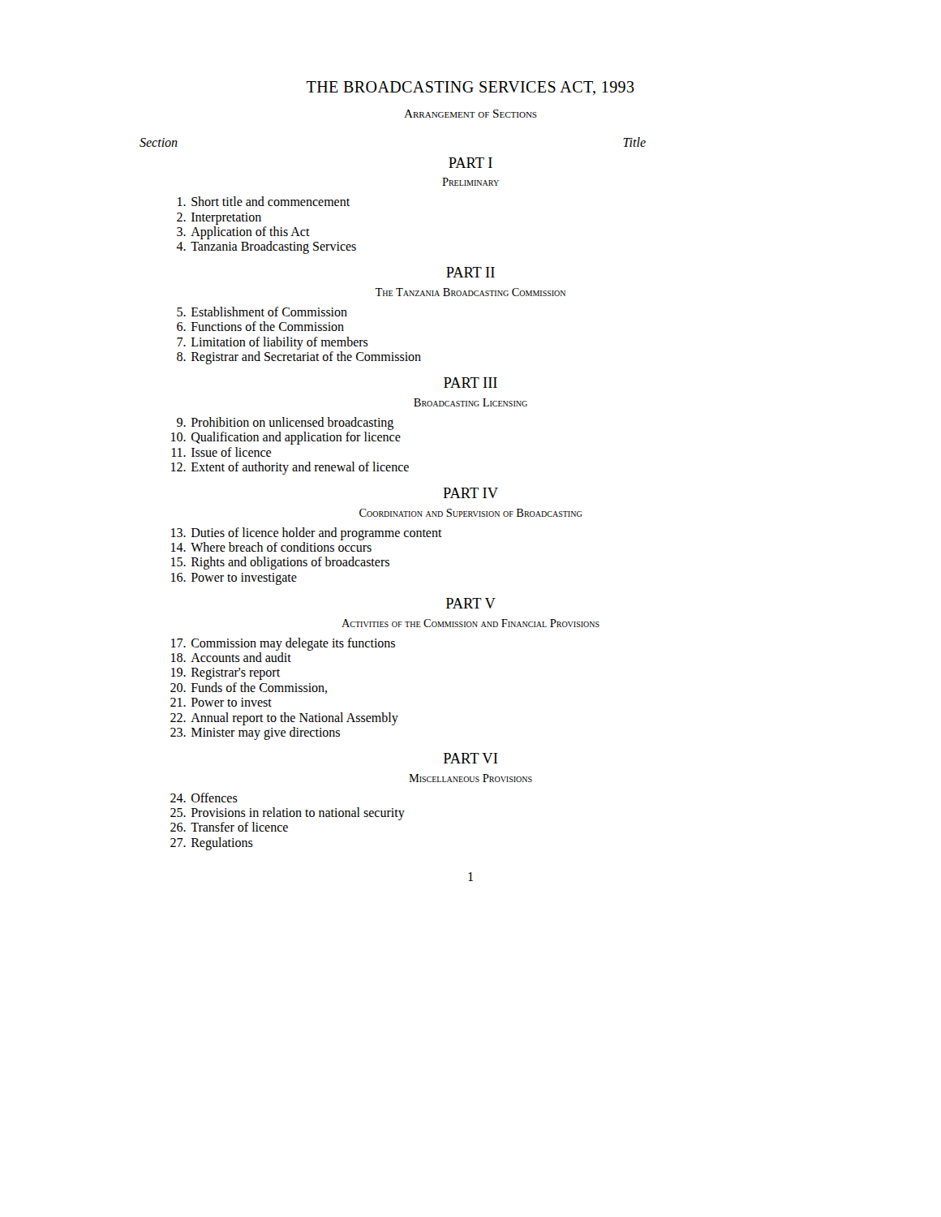THE BROADCASTING SERVICES ACT, 1993
Arrangement of Sections
Section Title
PART I
Preliminary
1. Short title and commencement
2. Interpretation
3. Application of this Act
4. Tanzania Broadcasting Services
PART II
The Tanzania Broadcasting Commission
5. Establishment of Commission
6. Functions of the Commission
7. Limitation of liability of members
8. Registrar and Secretariat of the Commission
PART III
Broadcasting Licensing
9. Prohibition on unlicensed broadcasting
10. Qualification and application for licence
11. Issue of licence
12. Extent of authority and renewal of licence
PART IV
Coordination and Supervision of Broadcasting
13. Duties of licence holder and programme content
14. Where breach of conditions occurs
15. Rights and obligations of broadcasters
16. Power to investigate
PART V
Activities of the Commission and Financial Provisions
17. Commission may delegate its functions
18. Accounts and audit
19. Registrar's report
20. Funds of the Commission,
21. Power to invest
22. Annual report to the National Assembly
23. Minister may give directions
PART VI
Miscellaneous Provisions
24. Offences
25. Provisions in relation to national security
26. Transfer of licence
27. Regulations
1